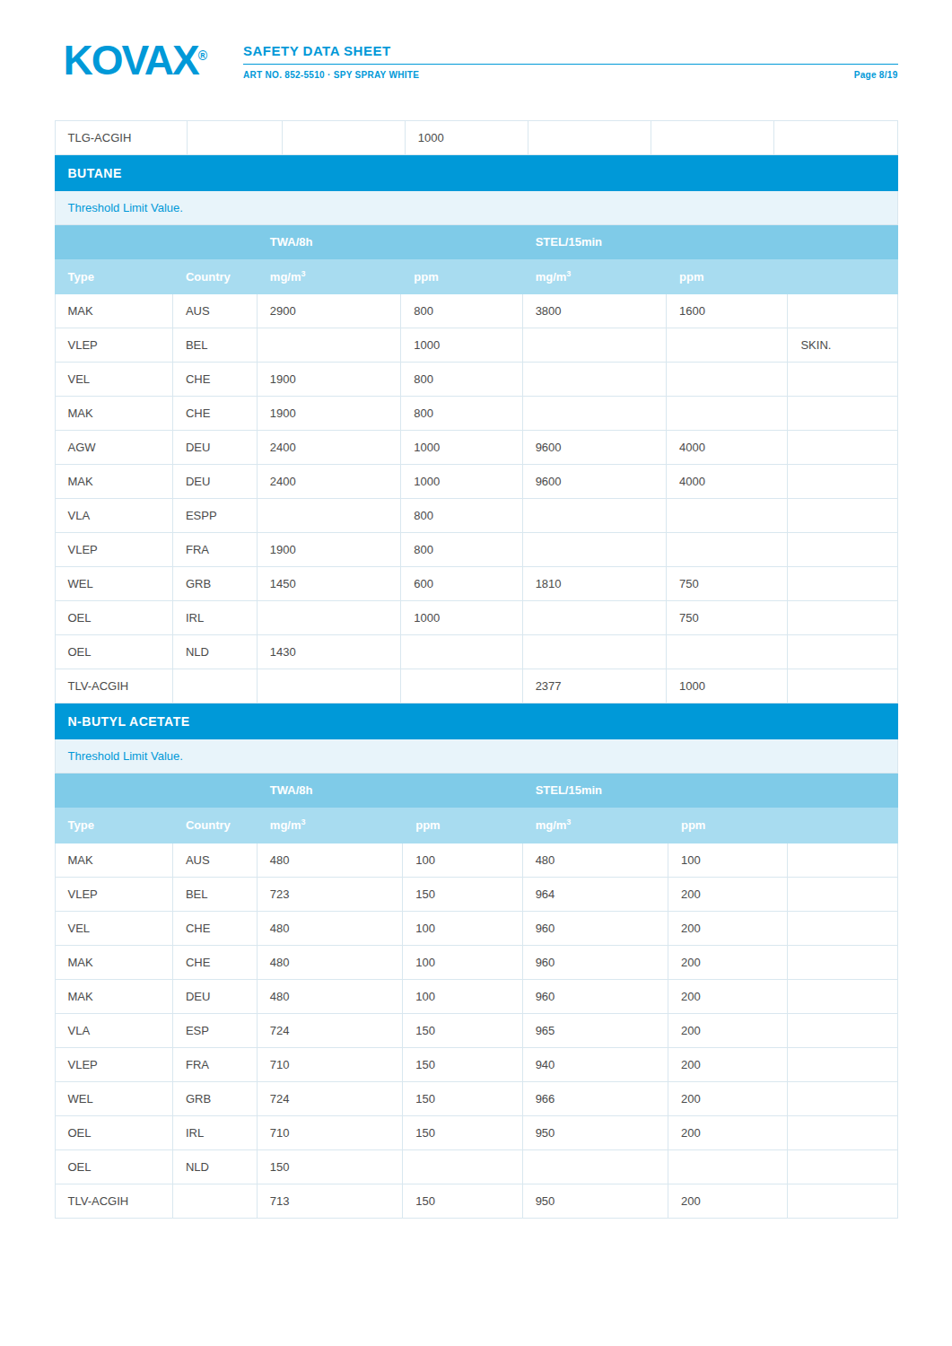KOVAX®
SAFETY DATA SHEET
ART NO. 852-5510 · SPY SPRAY WHITE Page 8/19
| TLG-ACGIH | | | 1000 | | | |
| BUTANE |
| Threshold Limit Value. |
| | | TWA/8h | STEL/15min | |
| Type | Country | mg/m 3 | ppm | mg/m 3 | ppm | |
| MAK | AUS | 2900 | 800 | 3800 | 1600 | |
| VLEP | BEL | | 1000 | | | SKIN. |
| VEL | CHE | 1900 | 800 | | | |
| MAK | CHE | 1900 | 800 | | | |
| AGW | DEU | 2400 | 1000 | 9600 | 4000 | |
| MAK | DEU | 2400 | 1000 | 9600 | 4000 | |
| VLA | ESPP | | 800 | | | |
| VLEP | FRA | 1900 | 800 | | | |
| WEL | GRB | 1450 | 600 | 1810 | 750 | |
| OEL | IRL | | 1000 | | 750 | |
| OEL | NLD | 1430 | | | | |
| TLV-ACGIH | | | | 2377 | 1000 | |
| N-BUTYL ACETATE |
| Threshold Limit Value. |
| | | TWA/8h | STEL/15min | |
| Type | Country | mg/m 3 | ppm | mg/m 3 | ppm | |
| MAK | AUS | 480 | 100 | 480 | 100 | |
| VLEP | BEL | 723 | 150 | 964 | 200 | |
| VEL | CHE | 480 | 100 | 960 | 200 | |
| MAK | CHE | 480 | 100 | 960 | 200 | |
| MAK | DEU | 480 | 100 | 960 | 200 | |
| VLA | ESP | 724 | 150 | 965 | 200 | |
| VLEP | FRA | 710 | 150 | 940 | 200 | |
| WEL | GRB | 724 | 150 | 966 | 200 | |
| OEL | IRL | 710 | 150 | 950 | 200 | |
| OEL | NLD | 150 | | | | |
| TLV-ACGIH | | 713 | 150 | 950 | 200 | |